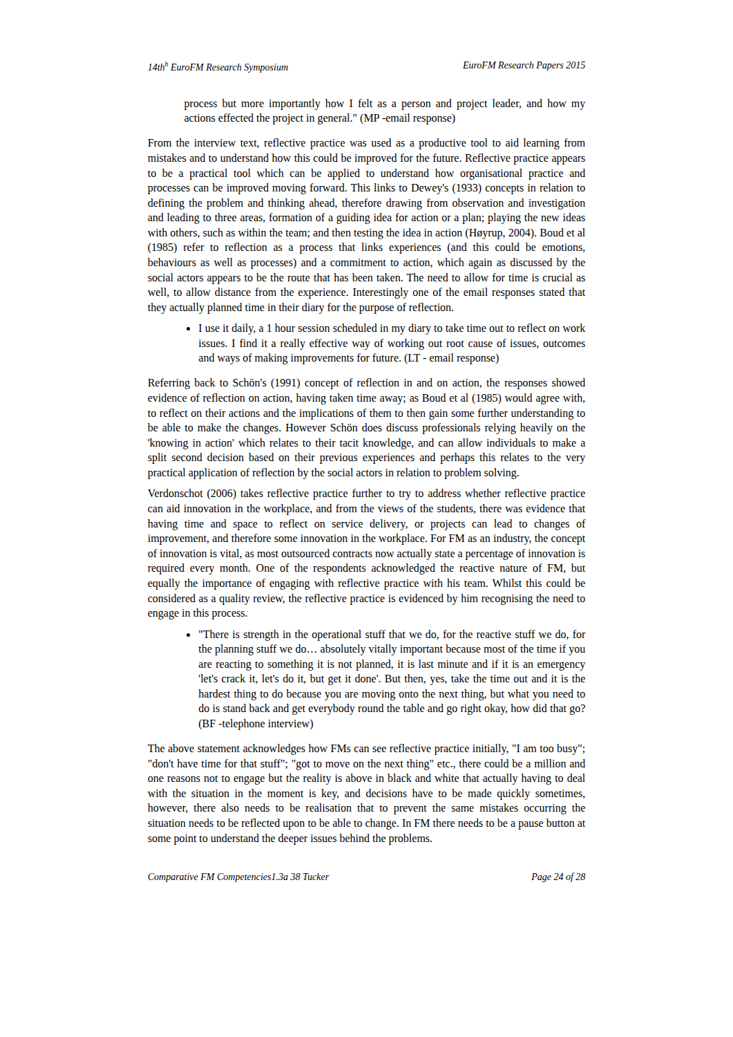14thh EuroFM Research Symposium EuroFM Research Papers 2015
process but more importantly how I felt as a person and project leader, and how my actions effected the project in general." (MP -email response)
From the interview text, reflective practice was used as a productive tool to aid learning from mistakes and to understand how this could be improved for the future. Reflective practice appears to be a practical tool which can be applied to understand how organisational practice and processes can be improved moving forward. This links to Dewey's (1933) concepts in relation to defining the problem and thinking ahead, therefore drawing from observation and investigation and leading to three areas, formation of a guiding idea for action or a plan; playing the new ideas with others, such as within the team; and then testing the idea in action (Høyrup, 2004). Boud et al (1985) refer to reflection as a process that links experiences (and this could be emotions, behaviours as well as processes) and a commitment to action, which again as discussed by the social actors appears to be the route that has been taken. The need to allow for time is crucial as well, to allow distance from the experience. Interestingly one of the email responses stated that they actually planned time in their diary for the purpose of reflection.
I use it daily, a 1 hour session scheduled in my diary to take time out to reflect on work issues. I find it a really effective way of working out root cause of issues, outcomes and ways of making improvements for future. (LT - email response)
Referring back to Schön's (1991) concept of reflection in and on action, the responses showed evidence of reflection on action, having taken time away; as Boud et al (1985) would agree with, to reflect on their actions and the implications of them to then gain some further understanding to be able to make the changes. However Schön does discuss professionals relying heavily on the 'knowing in action' which relates to their tacit knowledge, and can allow individuals to make a split second decision based on their previous experiences and perhaps this relates to the very practical application of reflection by the social actors in relation to problem solving.
Verdonschot (2006) takes reflective practice further to try to address whether reflective practice can aid innovation in the workplace, and from the views of the students, there was evidence that having time and space to reflect on service delivery, or projects can lead to changes of improvement, and therefore some innovation in the workplace. For FM as an industry, the concept of innovation is vital, as most outsourced contracts now actually state a percentage of innovation is required every month. One of the respondents acknowledged the reactive nature of FM, but equally the importance of engaging with reflective practice with his team. Whilst this could be considered as a quality review, the reflective practice is evidenced by him recognising the need to engage in this process.
"There is strength in the operational stuff that we do, for the reactive stuff we do, for the planning stuff we do… absolutely vitally important because most of the time if you are reacting to something it is not planned, it is last minute and if it is an emergency 'let's crack it, let's do it, but get it done'. But then, yes, take the time out and it is the hardest thing to do because you are moving onto the next thing, but what you need to do is stand back and get everybody round the table and go right okay, how did that go? (BF -telephone interview)
The above statement acknowledges how FMs can see reflective practice initially, "I am too busy"; "don't have time for that stuff"; "got to move on the next thing" etc., there could be a million and one reasons not to engage but the reality is above in black and white that actually having to deal with the situation in the moment is key, and decisions have to be made quickly sometimes, however, there also needs to be realisation that to prevent the same mistakes occurring the situation needs to be reflected upon to be able to change. In FM there needs to be a pause button at some point to understand the deeper issues behind the problems.
Comparative FM Competencies1.3a 38 Tucker Page 24 of 28